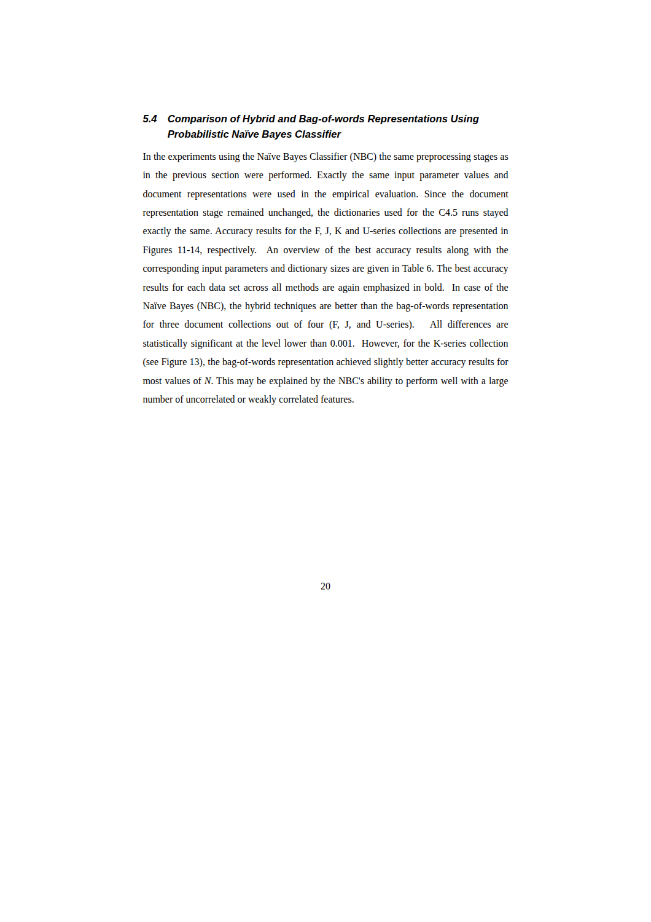5.4 Comparison of Hybrid and Bag-of-words Representations Using Probabilistic Naïve Bayes Classifier
In the experiments using the Naïve Bayes Classifier (NBC) the same preprocessing stages as in the previous section were performed. Exactly the same input parameter values and document representations were used in the empirical evaluation. Since the document representation stage remained unchanged, the dictionaries used for the C4.5 runs stayed exactly the same. Accuracy results for the F, J, K and U-series collections are presented in Figures 11-14, respectively. An overview of the best accuracy results along with the corresponding input parameters and dictionary sizes are given in Table 6. The best accuracy results for each data set across all methods are again emphasized in bold. In case of the Naïve Bayes (NBC), the hybrid techniques are better than the bag-of-words representation for three document collections out of four (F, J, and U-series). All differences are statistically significant at the level lower than 0.001. However, for the K-series collection (see Figure 13), the bag-of-words representation achieved slightly better accuracy results for most values of N. This may be explained by the NBC's ability to perform well with a large number of uncorrelated or weakly correlated features.
20